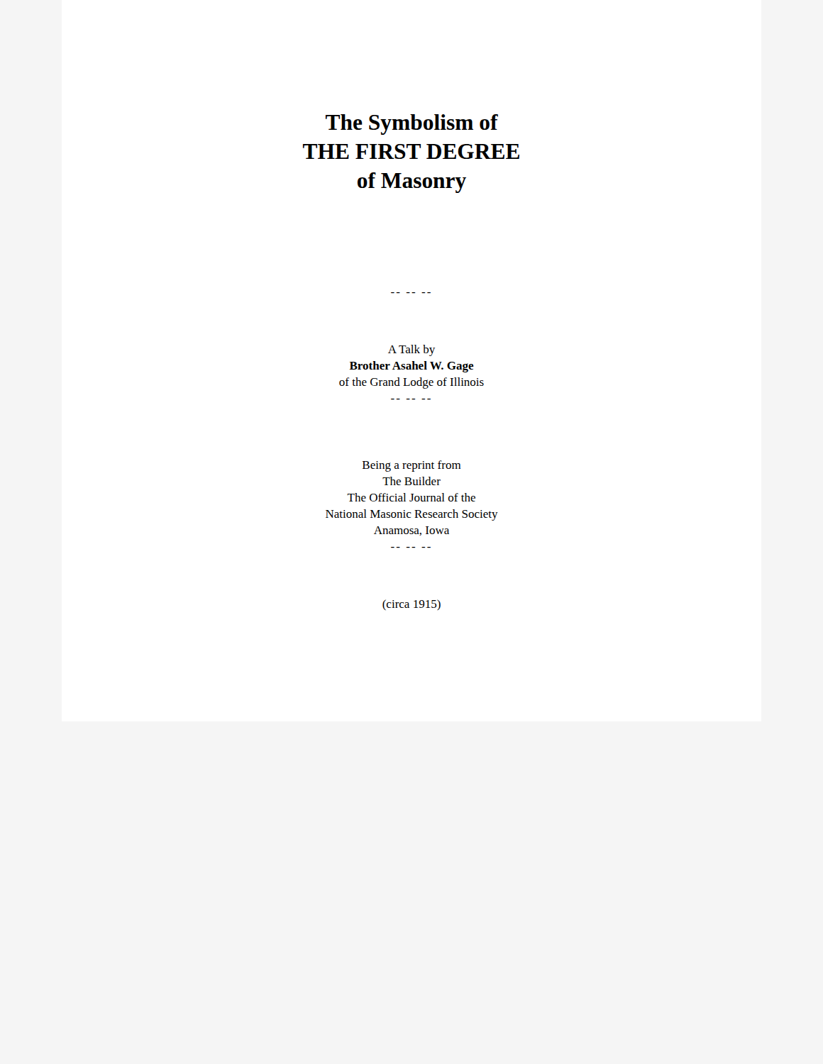The Symbolism of
The First Degree
of Masonry
-- -- --
A Talk by
Brother Asahel W. Gage
of the Grand Lodge of Illinois
-- -- --
Being a reprint from
The Builder
The Official Journal of the
National Masonic Research Society
Anamosa, Iowa
-- -- --
(circa 1915)